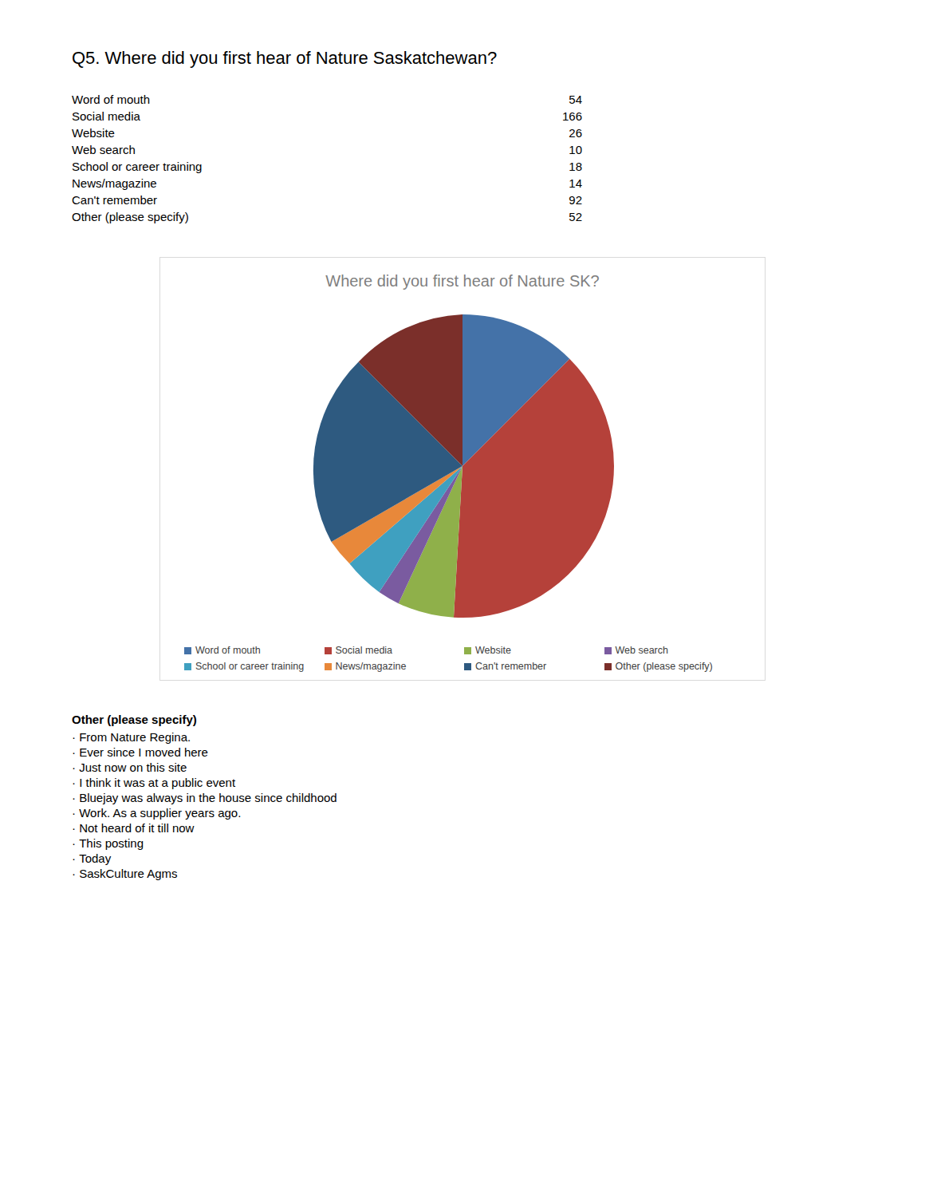Q5. Where did you first hear of Nature Saskatchewan?
| Word of mouth | 54 |
| Social media | 166 |
| Website | 26 |
| Web search | 10 |
| School or career training | 18 |
| News/magazine | 14 |
| Can't remember | 92 |
| Other (please specify) | 52 |
Where did you first hear of Nature SK?
Word of mouth
Social media
Website
Web search
School or career training
News/magazine
Can't remember
Other (please specify)
Other (please specify)
From Nature Regina.
Ever since I moved here
Just now on this site
I think it was at a public event
Bluejay was always in the house since childhood
Work. As a supplier years ago.
Not heard of it till now
This posting
Today
SaskCulture Agms